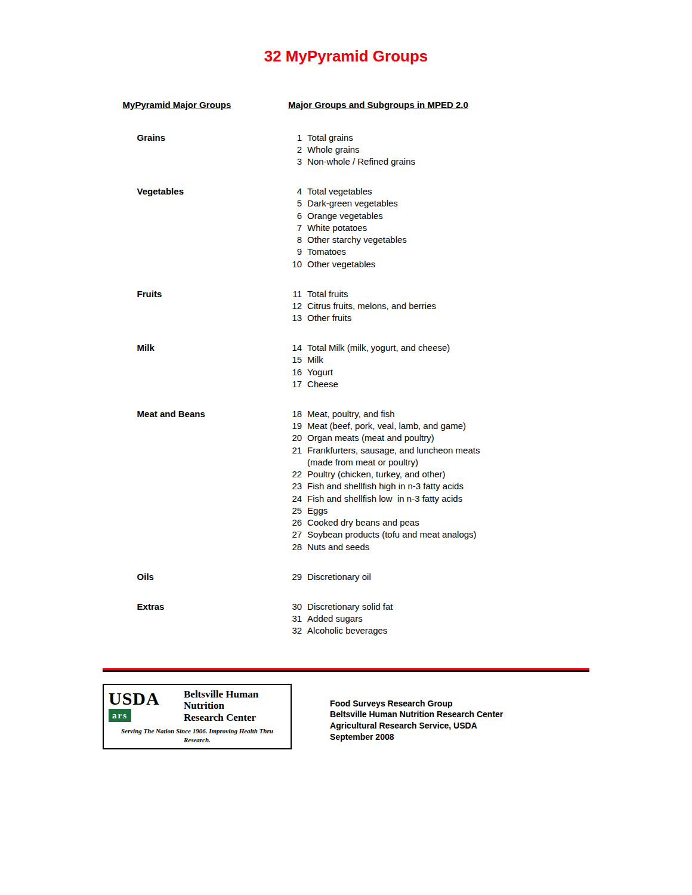32 MyPyramid Groups
| MyPyramid Major Groups | Major Groups and Subgroups in MPED 2.0 |
| --- | --- |
| Grains | 1 Total grains 2 Whole grains 3 Non-whole / Refined grains |
| Vegetables | 4 Total vegetables 5 Dark-green vegetables 6 Orange vegetables 7 White potatoes 8 Other starchy vegetables 9 Tomatoes 10 Other vegetables |
| Fruits | 11 Total fruits 12 Citrus fruits, melons, and berries 13 Other fruits |
| Milk | 14 Total Milk (milk, yogurt, and cheese) 15 Milk 16 Yogurt 17 Cheese |
| Meat and Beans | 18 Meat, poultry, and fish 19 Meat (beef, pork, veal, lamb, and game) 20 Organ meats (meat and poultry) 21 Frankfurters, sausage, and luncheon meats (made from meat or poultry) 22 Poultry (chicken, turkey, and other) 23 Fish and shellfish high in n-3 fatty acids 24 Fish and shellfish low in n-3 fatty acids 25 Eggs 26 Cooked dry beans and peas 27 Soybean products (tofu and meat analogs) 28 Nuts and seeds |
| Oils | 29 Discretionary oil |
| Extras | 30 Discretionary solid fat 31 Added sugars 32 Alcoholic beverages |
USDA
ars
Beltsville Human Nutrition
Research Center
Serving The Nation Since 1906. Improving Health Thru Research.
Food Surveys Research Group
Beltsville Human Nutrition Research Center
Agricultural Research Service, USDA
September 2008